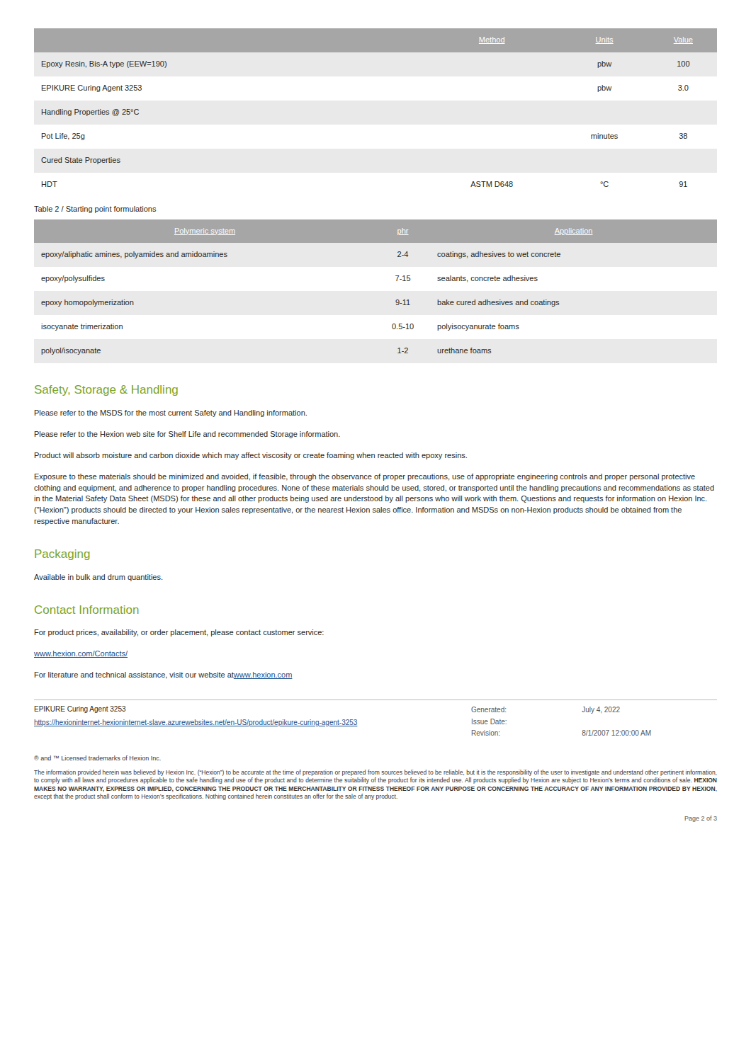| | Method | Units | Value |
| --- | --- | --- | --- |
| Epoxy Resin, Bis-A type (EEW=190) | | pbw | 100 |
| EPIKURE Curing Agent 3253 | | pbw | 3.0 |
| Handling Properties @ 25°C | | | |
| Pot Life, 25g | | minutes | 38 |
| Cured State Properties | | | |
| HDT | ASTM D648 | °C | 91 |
Table 2 / Starting point formulations
| Polymeric system | phr | Application |
| --- | --- | --- |
| epoxy/aliphatic amines, polyamides and amidoamines | 2-4 | coatings, adhesives to wet concrete |
| epoxy/polysulfides | 7-15 | sealants, concrete adhesives |
| epoxy homopolymerization | 9-11 | bake cured adhesives and coatings |
| isocyanate trimerization | 0.5-10 | polyisocyanurate foams |
| polyol/isocyanate | 1-2 | urethane foams |
Safety, Storage & Handling
Please refer to the MSDS for the most current Safety and Handling information.
Please refer to the Hexion web site for Shelf Life and recommended Storage information.
Product will absorb moisture and carbon dioxide which may affect viscosity or create foaming when reacted with epoxy resins.
Exposure to these materials should be minimized and avoided, if feasible, through the observance of proper precautions, use of appropriate engineering controls and proper personal protective clothing and equipment, and adherence to proper handling procedures. None of these materials should be used, stored, or transported until the handling precautions and recommendations as stated in the Material Safety Data Sheet (MSDS) for these and all other products being used are understood by all persons who will work with them. Questions and requests for information on Hexion Inc. ("Hexion") products should be directed to your Hexion sales representative, or the nearest Hexion sales office. Information and MSDSs on non-Hexion products should be obtained from the respective manufacturer.
Packaging
Available in bulk and drum quantities.
Contact Information
For product prices, availability, or order placement, please contact customer service:
www.hexion.com/Contacts/
For literature and technical assistance, visit our website atwww.hexion.com
EPIKURE Curing Agent 3253
https://hexioninternet-hexioninternet-slave.azurewebsites.net/en-US/product/epikure-curing-agent-3253
| Generated: | July 4, 2022 |
| Issue Date: | |
| Revision: | 8/1/2007 12:00:00 AM |
® and ™ Licensed trademarks of Hexion Inc.
The information provided herein was believed by Hexion Inc. (“Hexion”) to be accurate at the time of preparation or prepared from sources believed to be reliable, but it is the responsibility of the user to investigate and understand other pertinent information, to comply with all laws and procedures applicable to the safe handling and use of the product and to determine the suitability of the product for its intended use. All products supplied by Hexion are subject to Hexion’s terms and conditions of sale. HEXION MAKES NO WARRANTY, EXPRESS OR IMPLIED, CONCERNING THE PRODUCT OR THE MERCHANTABILITY OR FITNESS THEREOF FOR ANY PURPOSE OR CONCERNING THE ACCURACY OF ANY INFORMATION PROVIDED BY HEXION, except that the product shall conform to Hexion’s specifications. Nothing contained herein constitutes an offer for the sale of any product.
Page 2 of 3